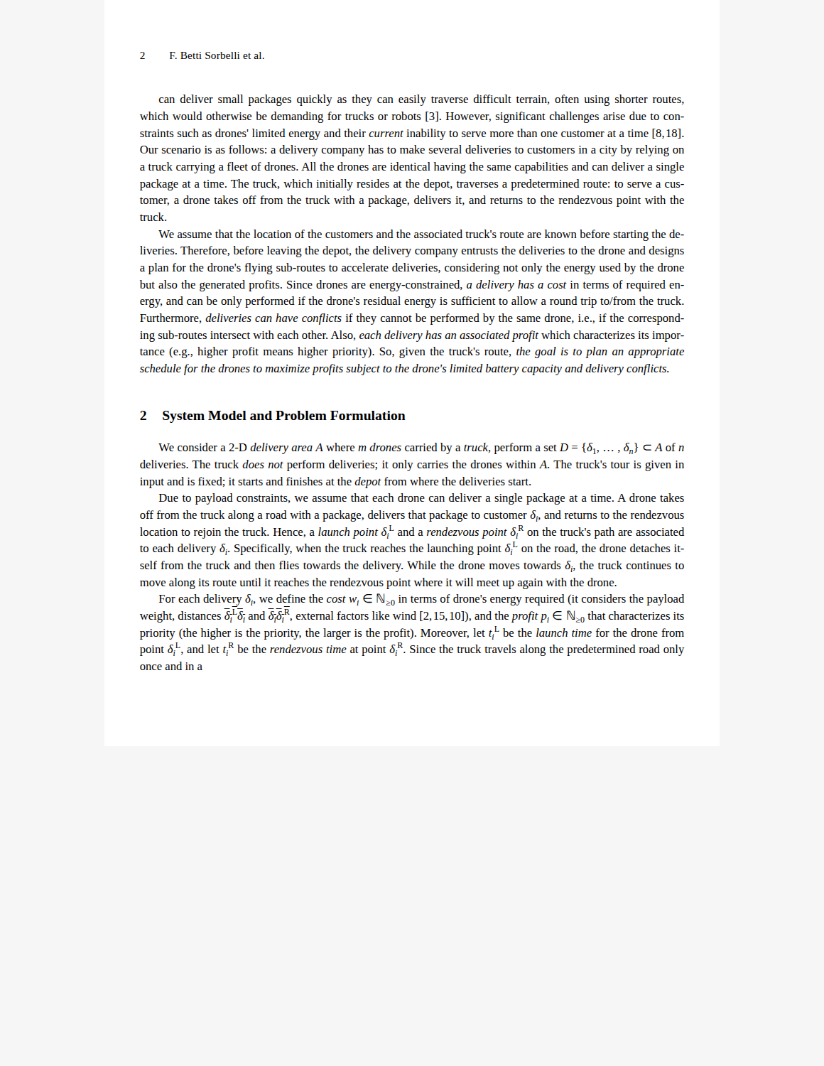2 F. Betti Sorbelli et al.
can deliver small packages quickly as they can easily traverse difficult terrain, often using shorter routes, which would otherwise be demanding for trucks or robots [3]. However, significant challenges arise due to constraints such as drones' limited energy and their current inability to serve more than one customer at a time [8, 18]. Our scenario is as follows: a delivery company has to make several deliveries to customers in a city by relying on a truck carrying a fleet of drones. All the drones are identical having the same capabilities and can deliver a single package at a time. The truck, which initially resides at the depot, traverses a predetermined route: to serve a customer, a drone takes off from the truck with a package, delivers it, and returns to the rendezvous point with the truck.
We assume that the location of the customers and the associated truck's route are known before starting the deliveries. Therefore, before leaving the depot, the delivery company entrusts the deliveries to the drone and designs a plan for the drone's flying sub-routes to accelerate deliveries, considering not only the energy used by the drone but also the generated profits. Since drones are energy-constrained, a delivery has a cost in terms of required energy, and can be only performed if the drone's residual energy is sufficient to allow a round trip to/from the truck. Furthermore, deliveries can have conflicts if they cannot be performed by the same drone, i.e., if the corresponding sub-routes intersect with each other. Also, each delivery has an associated profit which characterizes its importance (e.g., higher profit means higher priority). So, given the truck's route, the goal is to plan an appropriate schedule for the drones to maximize profits subject to the drone's limited battery capacity and delivery conflicts.
2 System Model and Problem Formulation
We consider a 2-D delivery area A where m drones carried by a truck, perform a set D = {δ1, … , δn} ⊂ A of n deliveries. The truck does not perform deliveries; it only carries the drones within A. The truck's tour is given in input and is fixed; it starts and finishes at the depot from where the deliveries start.
Due to payload constraints, we assume that each drone can deliver a single package at a time. A drone takes off from the truck along a road with a package, delivers that package to customer δi, and returns to the rendezvous location to rejoin the truck. Hence, a launch point δiL and a rendezvous point δiR on the truck's path are associated to each delivery δi. Specifically, when the truck reaches the launching point δiL on the road, the drone detaches itself from the truck and then flies towards the delivery. While the drone moves towards δi, the truck continues to move along its route until it reaches the rendezvous point where it will meet up again with the drone.
For each delivery δi, we define the cost wi ∈ ℕ≥0 in terms of drone's energy required (it considers the payload weight, distances δiLδi and δiδiR, external factors like wind [2, 15, 10]), and the profit pi ∈ ℕ≥0 that characterizes its priority (the higher is the priority, the larger is the profit). Moreover, let tiL be the launch time for the drone from point δiL, and let tiR be the rendezvous time at point δiR. Since the truck travels along the predetermined road only once and in a